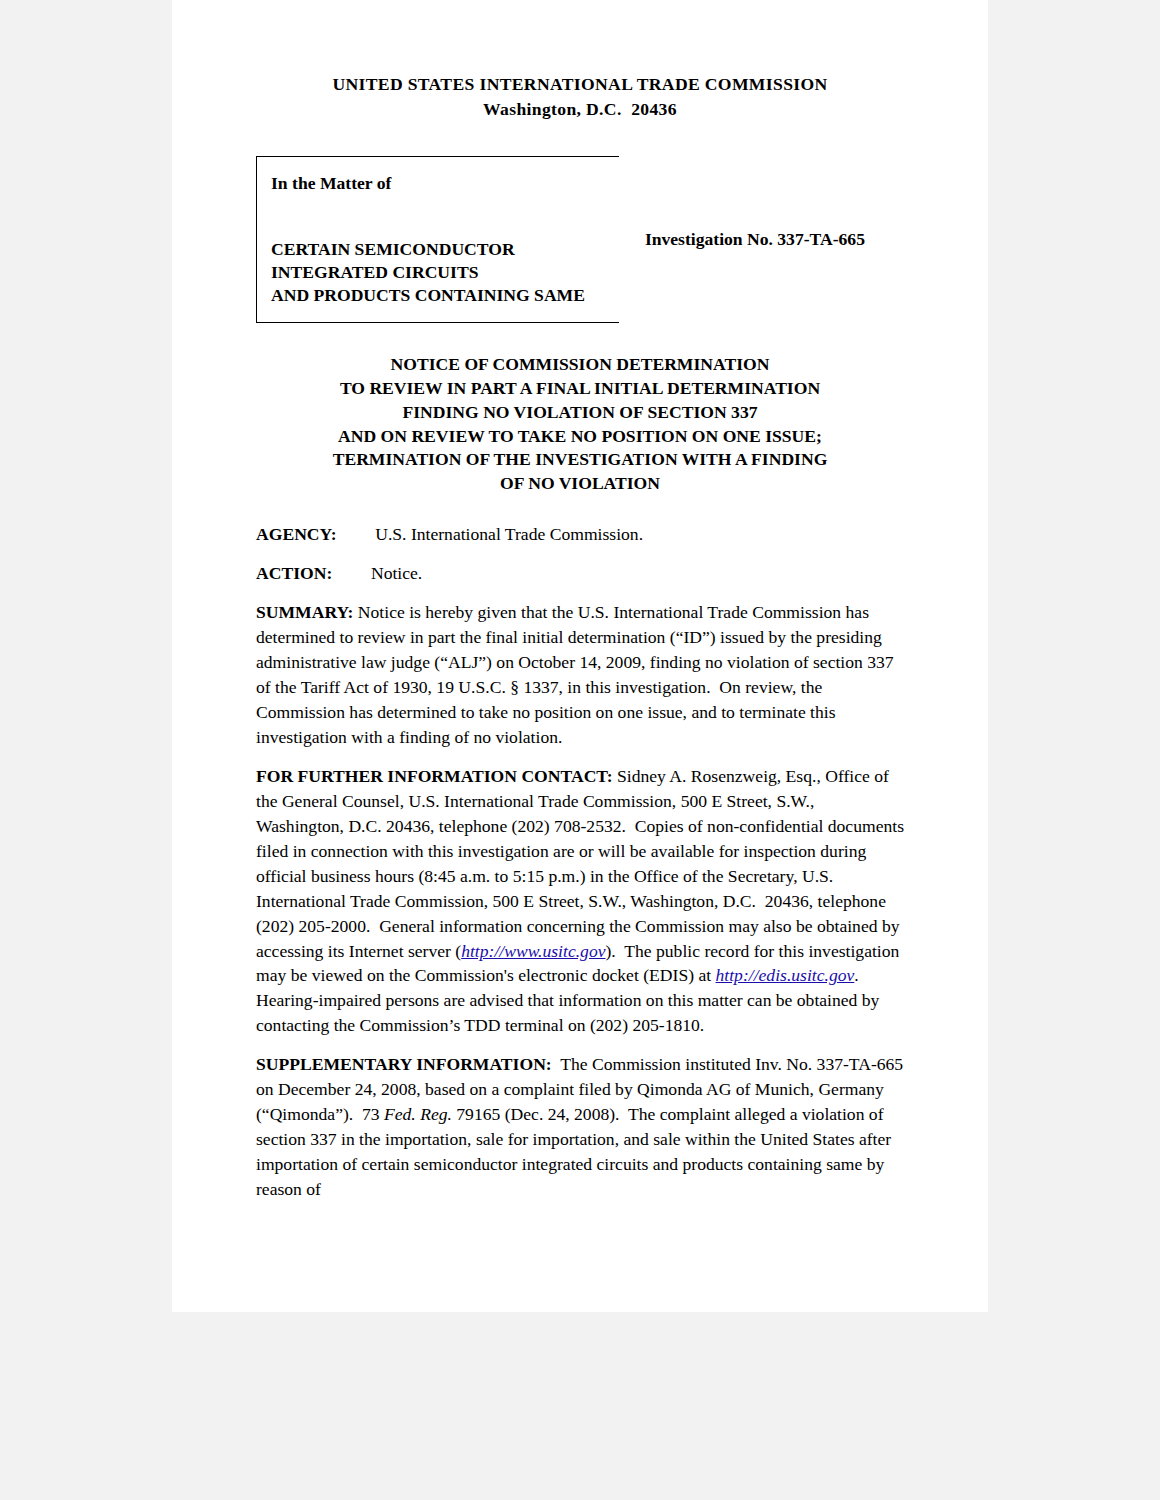UNITED STATES INTERNATIONAL TRADE COMMISSION Washington, D.C. 20436
In the Matter of
CERTAIN SEMICONDUCTOR
INTEGRATED CIRCUITS
AND PRODUCTS CONTAINING SAME
Investigation No. 337-TA-665
NOTICE OF COMMISSION DETERMINATION
TO REVIEW IN PART A FINAL INITIAL DETERMINATION
FINDING NO VIOLATION OF SECTION 337
AND ON REVIEW TO TAKE NO POSITION ON ONE ISSUE;
TERMINATION OF THE INVESTIGATION WITH A FINDING
OF NO VIOLATION
AGENCY: U.S. International Trade Commission.
ACTION: Notice.
SUMMARY: Notice is hereby given that the U.S. International Trade Commission has determined to review in part the final initial determination (“ID”) issued by the presiding administrative law judge (“ALJ”) on October 14, 2009, finding no violation of section 337 of the Tariff Act of 1930, 19 U.S.C. § 1337, in this investigation. On review, the Commission has determined to take no position on one issue, and to terminate this investigation with a finding of no violation.
FOR FURTHER INFORMATION CONTACT: Sidney A. Rosenzweig, Esq., Office of the General Counsel, U.S. International Trade Commission, 500 E Street, S.W., Washington, D.C. 20436, telephone (202) 708-2532. Copies of non-confidential documents filed in connection with this investigation are or will be available for inspection during official business hours (8:45 a.m. to 5:15 p.m.) in the Office of the Secretary, U.S. International Trade Commission, 500 E Street, S.W., Washington, D.C. 20436, telephone (202) 205-2000. General information concerning the Commission may also be obtained by accessing its Internet server (http://www.usitc.gov). The public record for this investigation may be viewed on the Commission's electronic docket (EDIS) at http://edis.usitc.gov. Hearing-impaired persons are advised that information on this matter can be obtained by contacting the Commission’s TDD terminal on (202) 205-1810.
SUPPLEMENTARY INFORMATION: The Commission instituted Inv. No. 337-TA-665 on December 24, 2008, based on a complaint filed by Qimonda AG of Munich, Germany (“Qimonda”). 73 Fed. Reg. 79165 (Dec. 24, 2008). The complaint alleged a violation of section 337 in the importation, sale for importation, and sale within the United States after importation of certain semiconductor integrated circuits and products containing same by reason of